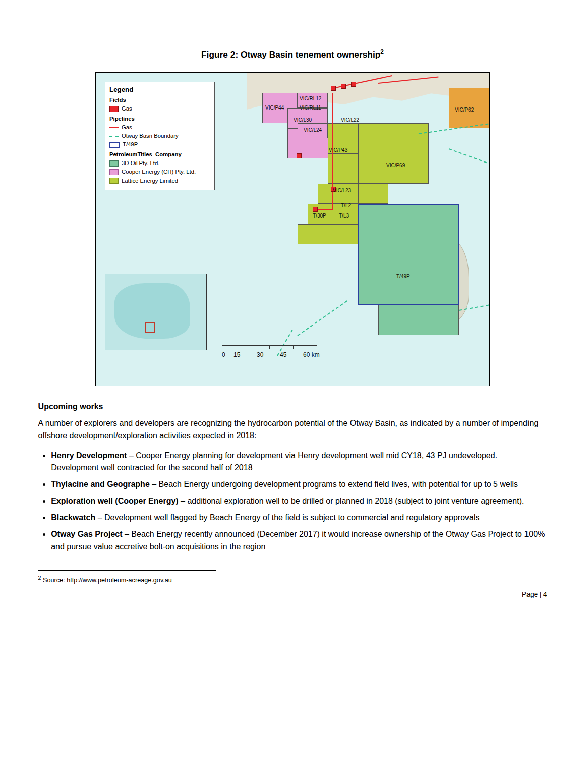Figure 2: Otway Basin tenement ownership2
VIC/P44 VIC/RL12 VIC/RL11 VIC/L30 VIC/L24 VIC/L22 VIC/P43 VIC/P69 VIC/L23 T/L2 T/30P T/L3 T/49P VIC/P62
Legend
Fields
Gas
Pipelines
Gas
Otway Basn Boundary
T/49P
PetroleumTitles_Company
3D Oil Pty. Ltd.
Cooper Energy (CH) Pty. Ltd.
Lattice Energy Limited
015304560 km
Upcoming works
A number of explorers and developers are recognizing the hydrocarbon potential of the Otway Basin, as indicated by a number of impending offshore development/exploration activities expected in 2018:
Henry Development – Cooper Energy planning for development via Henry development well mid CY18, 43 PJ undeveloped. Development well contracted for the second half of 2018
Thylacine and Geographe – Beach Energy undergoing development programs to extend field lives, with potential for up to 5 wells
Exploration well (Cooper Energy) – additional exploration well to be drilled or planned in 2018 (subject to joint venture agreement).
Blackwatch – Development well flagged by Beach Energy of the field is subject to commercial and regulatory approvals
Otway Gas Project – Beach Energy recently announced (December 2017) it would increase ownership of the Otway Gas Project to 100% and pursue value accretive bolt-on acquisitions in the region
2 Source: http://www.petroleum-acreage.gov.au
Page | 4